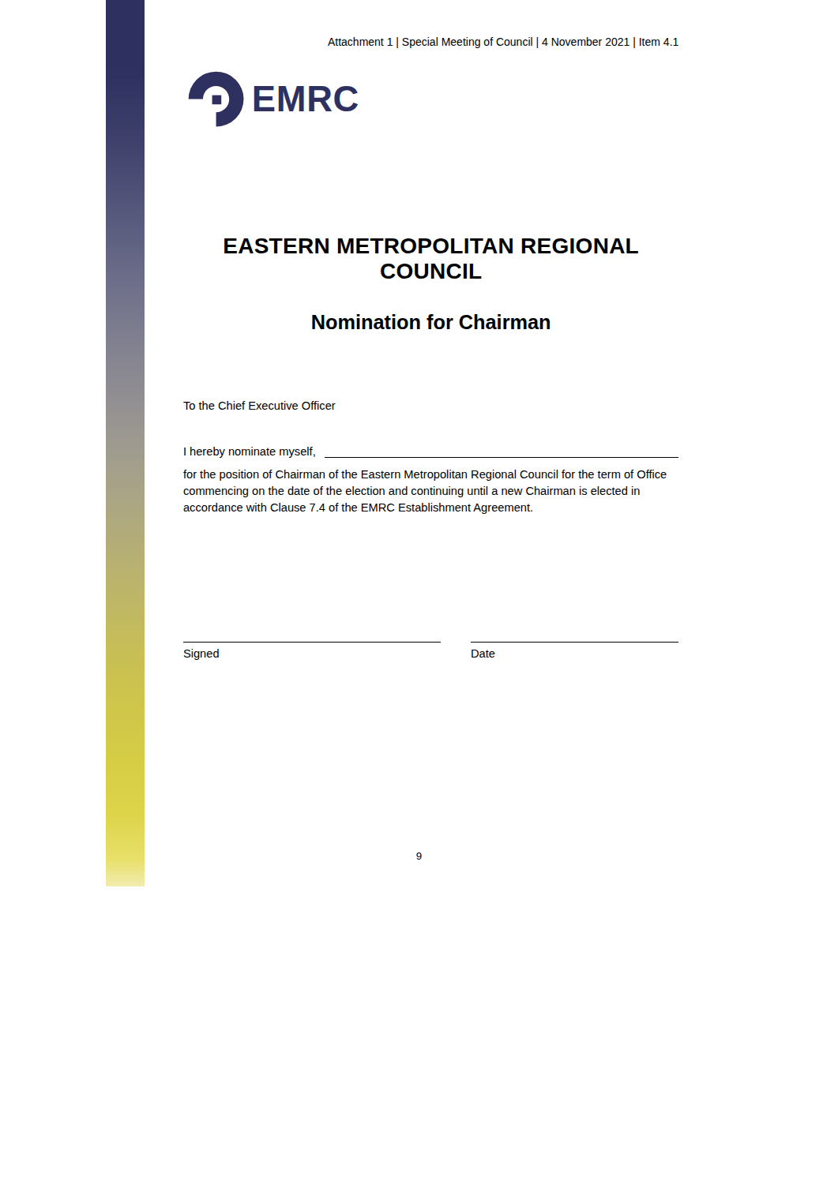Attachment 1 | Special Meeting of Council | 4 November 2021 | Item 4.1
EMRC
EASTERN METROPOLITAN REGIONAL COUNCIL
Nomination for Chairman
To the Chief Executive Officer
I hereby nominate myself,
for the position of Chairman of the Eastern Metropolitan Regional Council for the term of Office commencing on the date of the election and continuing until a new Chairman is elected in accordance with Clause 7.4 of the EMRC Establishment Agreement.
Signed
Date
9